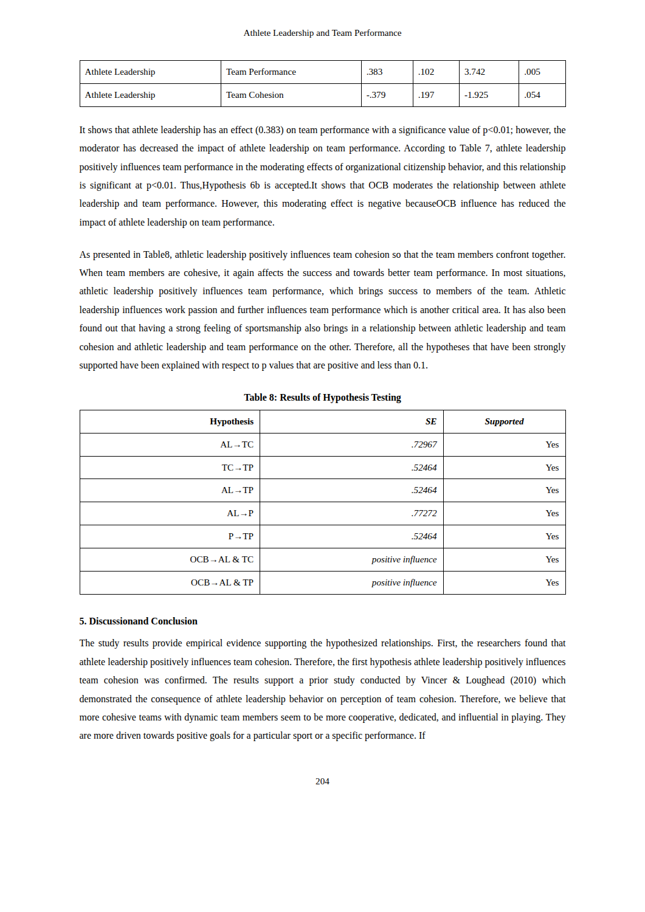Athlete Leadership and Team Performance
| Athlete Leadership | Team Performance | .383 | .102 | 3.742 | .005 |
| Athlete Leadership | Team Cohesion | -.379 | .197 | -1.925 | .054 |
It shows that athlete leadership has an effect (0.383) on team performance with a significance value of p<0.01; however, the moderator has decreased the impact of athlete leadership on team performance. According to Table 7, athlete leadership positively influences team performance in the moderating effects of organizational citizenship behavior, and this relationship is significant at p<0.01. Thus,Hypothesis 6b is accepted.It shows that OCB moderates the relationship between athlete leadership and team performance. However, this moderating effect is negative becauseOCB influence has reduced the impact of athlete leadership on team performance.
As presented in Table8, athletic leadership positively influences team cohesion so that the team members confront together. When team members are cohesive, it again affects the success and towards better team performance. In most situations, athletic leadership positively influences team performance, which brings success to members of the team. Athletic leadership influences work passion and further influences team performance which is another critical area. It has also been found out that having a strong feeling of sportsmanship also brings in a relationship between athletic leadership and team cohesion and athletic leadership and team performance on the other. Therefore, all the hypotheses that have been strongly supported have been explained with respect to p values that are positive and less than 0.1.
Table 8: Results of Hypothesis Testing
| Hypothesis | SE | Supported |
| --- | --- | --- |
| AL→TC | .72967 | Yes |
| TC→TP | .52464 | Yes |
| AL→TP | .52464 | Yes |
| AL→P | .77272 | Yes |
| P→TP | .52464 | Yes |
| OCB→AL & TC | positive influence | Yes |
| OCB→AL & TP | positive influence | Yes |
5. Discussionand Conclusion
The study results provide empirical evidence supporting the hypothesized relationships. First, the researchers found that athlete leadership positively influences team cohesion. Therefore, the first hypothesis athlete leadership positively influences team cohesion was confirmed. The results support a prior study conducted by Vincer & Loughead (2010) which demonstrated the consequence of athlete leadership behavior on perception of team cohesion. Therefore, we believe that more cohesive teams with dynamic team members seem to be more cooperative, dedicated, and influential in playing. They are more driven towards positive goals for a particular sport or a specific performance. If
204